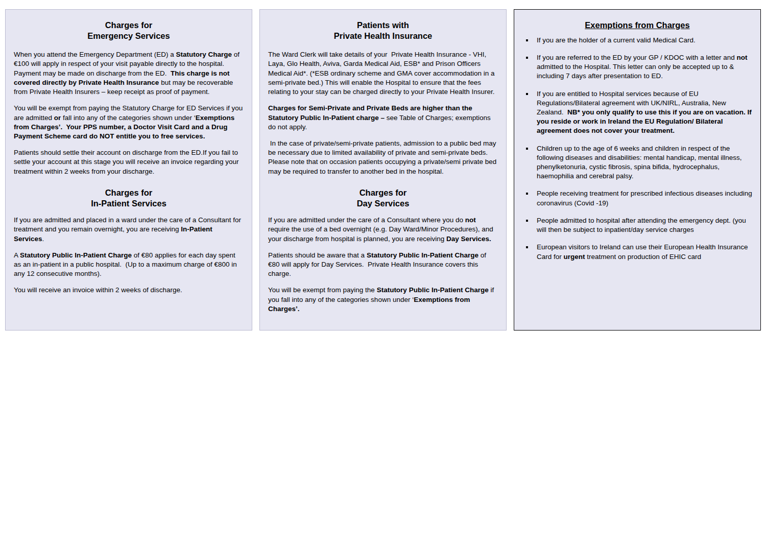Charges for
Emergency Services
When you attend the Emergency Department (ED) a Statutory Charge of €100 will apply in respect of your visit payable directly to the hospital. Payment may be made on discharge from the ED. This charge is not covered directly by Private Health Insurance but may be recoverable from Private Health Insurers – keep receipt as proof of payment.
You will be exempt from paying the Statutory Charge for ED Services if you are admitted or fall into any of the categories shown under ‘Exemptions from Charges’. Your PPS number, a Doctor Visit Card and a Drug Payment Scheme card do NOT entitle you to free services.
Patients should settle their account on discharge from the ED.If you fail to settle your account at this stage you will receive an invoice regarding your treatment within 2 weeks from your discharge.
Charges for
In-Patient Services
If you are admitted and placed in a ward under the care of a Consultant for treatment and you remain overnight, you are receiving In-Patient Services.
A Statutory Public In-Patient Charge of €80 applies for each day spent as an in-patient in a public hospital. (Up to a maximum charge of €800 in any 12 consecutive months).
You will receive an invoice within 2 weeks of discharge.
Patients with
Private Health Insurance
The Ward Clerk will take details of your Private Health Insurance - VHI, Laya, Glo Health, Aviva, Garda Medical Aid, ESB* and Prison Officers Medical Aid*. (*ESB ordinary scheme and GMA cover accommodation in a semi-private bed.) This will enable the Hospital to ensure that the fees relating to your stay can be charged directly to your Private Health Insurer.
Charges for Semi-Private and Private Beds are higher than the Statutory Public In-Patient charge – see Table of Charges; exemptions do not apply.
In the case of private/semi-private patients, admission to a public bed may be necessary due to limited availability of private and semi-private beds. Please note that on occasion patients occupying a private/semi private bed may be required to transfer to another bed in the hospital.
Charges for
Day Services
If you are admitted under the care of a Consultant where you do not require the use of a bed overnight (e.g. Day Ward/Minor Procedures), and your discharge from hospital is planned, you are receiving Day Services.
Patients should be aware that a Statutory Public In-Patient Charge of €80 will apply for Day Services. Private Health Insurance covers this charge.
You will be exempt from paying the Statutory Public In-Patient Charge if you fall into any of the categories shown under ‘Exemptions from Charges’.
Exemptions from Charges
If you are the holder of a current valid Medical Card.
If you are referred to the ED by your GP / KDOC with a letter and not admitted to the Hospital. This letter can only be accepted up to & including 7 days after presentation to ED.
If you are entitled to Hospital services because of EU Regulations/Bilateral agreement with UK/NIRL, Australia, New Zealand. NB* you only qualify to use this if you are on vacation. If you reside or work in Ireland the EU Regulation/ Bilateral agreement does not cover your treatment.
Children up to the age of 6 weeks and children in respect of the following diseases and disabilities: mental handicap, mental illness, phenylketonuria, cystic fibrosis, spina bifida, hydrocephalus, haemophilia and cerebral palsy.
People receiving treatment for prescribed infectious diseases including coronavirus (Covid -19)
People admitted to hospital after attending the emergency dept. (you will then be subject to inpatient/day service charges
European visitors to Ireland can use their European Health Insurance Card for urgent treatment on production of EHIC card